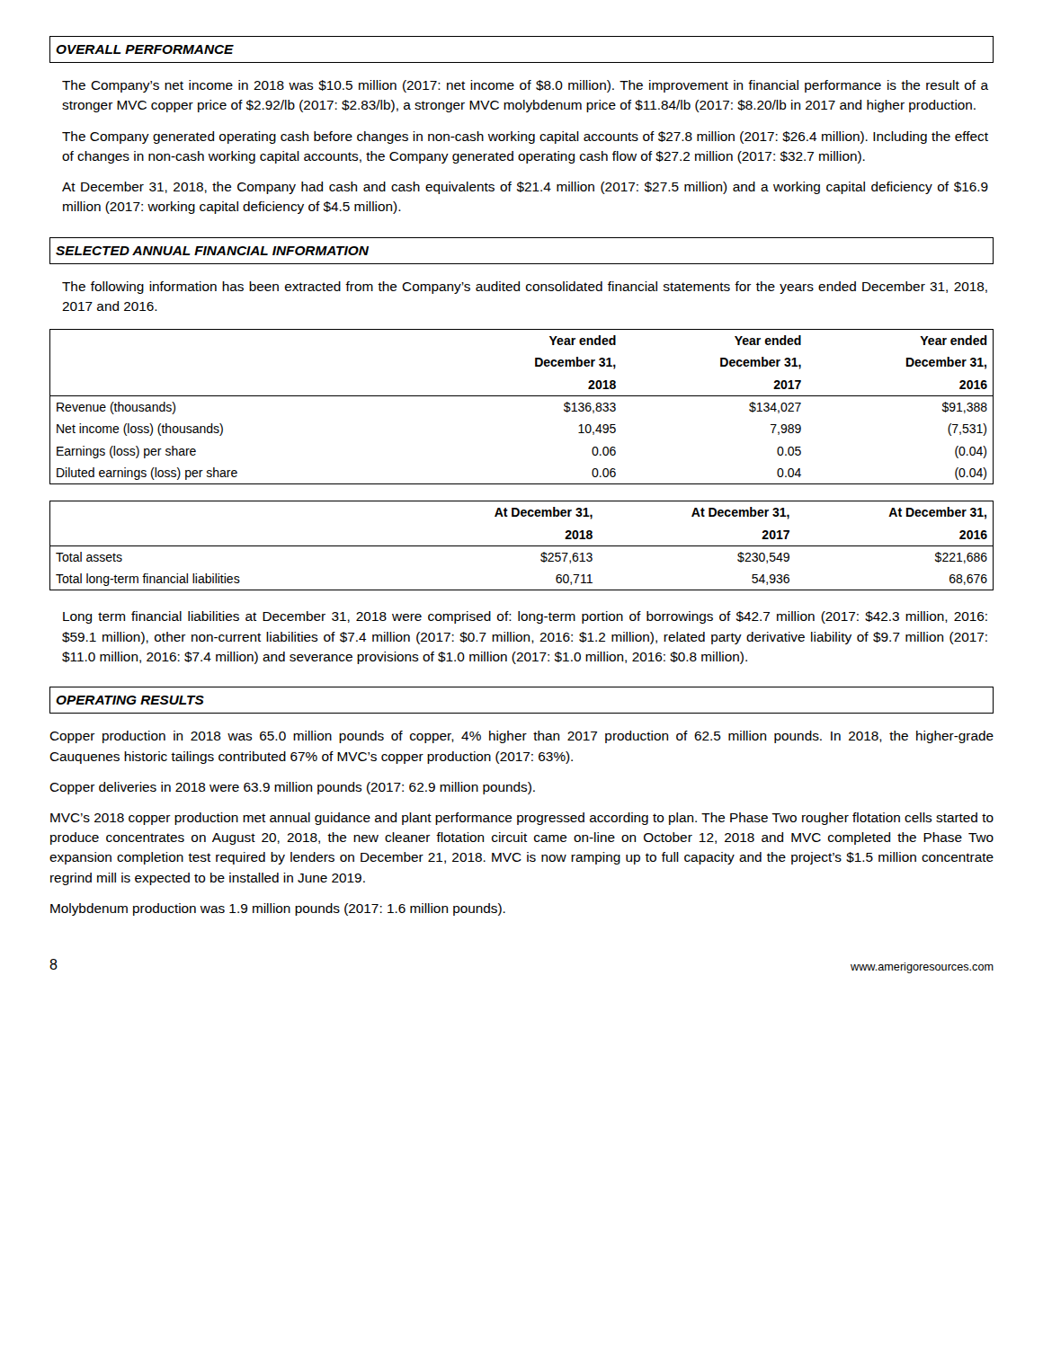OVERALL PERFORMANCE
The Company’s net income in 2018 was $10.5 million (2017: net income of $8.0 million). The improvement in financial performance is the result of a stronger MVC copper price of $2.92/lb (2017: $2.83/lb), a stronger MVC molybdenum price of $11.84/lb (2017: $8.20/lb in 2017 and higher production.
The Company generated operating cash before changes in non-cash working capital accounts of $27.8 million (2017: $26.4 million). Including the effect of changes in non-cash working capital accounts, the Company generated operating cash flow of $27.2 million (2017: $32.7 million).
At December 31, 2018, the Company had cash and cash equivalents of $21.4 million (2017: $27.5 million) and a working capital deficiency of $16.9 million (2017: working capital deficiency of $4.5 million).
SELECTED ANNUAL FINANCIAL INFORMATION
The following information has been extracted from the Company’s audited consolidated financial statements for the years ended December 31, 2018, 2017 and 2016.
| | Year ended | Year ended | Year ended |
| --- | --- | --- | --- |
| | December 31, | December 31, | December 31, |
| | 2018 | 2017 | 2016 |
| Revenue (thousands) | $136,833 | $134,027 | $91,388 |
| Net income (loss) (thousands) | 10,495 | 7,989 | (7,531) |
| Earnings (loss) per share | 0.06 | 0.05 | (0.04) |
| Diluted earnings (loss) per share | 0.06 | 0.04 | (0.04) |
| | At December 31, | At December 31, | At December 31, |
| --- | --- | --- | --- |
| | 2018 | 2017 | 2016 |
| Total assets | $257,613 | $230,549 | $221,686 |
| Total long-term financial liabilities | 60,711 | 54,936 | 68,676 |
Long term financial liabilities at December 31, 2018 were comprised of: long-term portion of borrowings of $42.7 million (2017: $42.3 million, 2016: $59.1 million), other non-current liabilities of $7.4 million (2017: $0.7 million, 2016: $1.2 million), related party derivative liability of $9.7 million (2017: $11.0 million, 2016: $7.4 million) and severance provisions of $1.0 million (2017: $1.0 million, 2016: $0.8 million).
OPERATING RESULTS
Copper production in 2018 was 65.0 million pounds of copper, 4% higher than 2017 production of 62.5 million pounds. In 2018, the higher-grade Cauquenes historic tailings contributed 67% of MVC’s copper production (2017: 63%).
Copper deliveries in 2018 were 63.9 million pounds (2017: 62.9 million pounds).
MVC’s 2018 copper production met annual guidance and plant performance progressed according to plan. The Phase Two rougher flotation cells started to produce concentrates on August 20, 2018, the new cleaner flotation circuit came on-line on October 12, 2018 and MVC completed the Phase Two expansion completion test required by lenders on December 21, 2018. MVC is now ramping up to full capacity and the project’s $1.5 million concentrate regrind mill is expected to be installed in June 2019.
Molybdenum production was 1.9 million pounds (2017: 1.6 million pounds).
8 www.amerigoresources.com